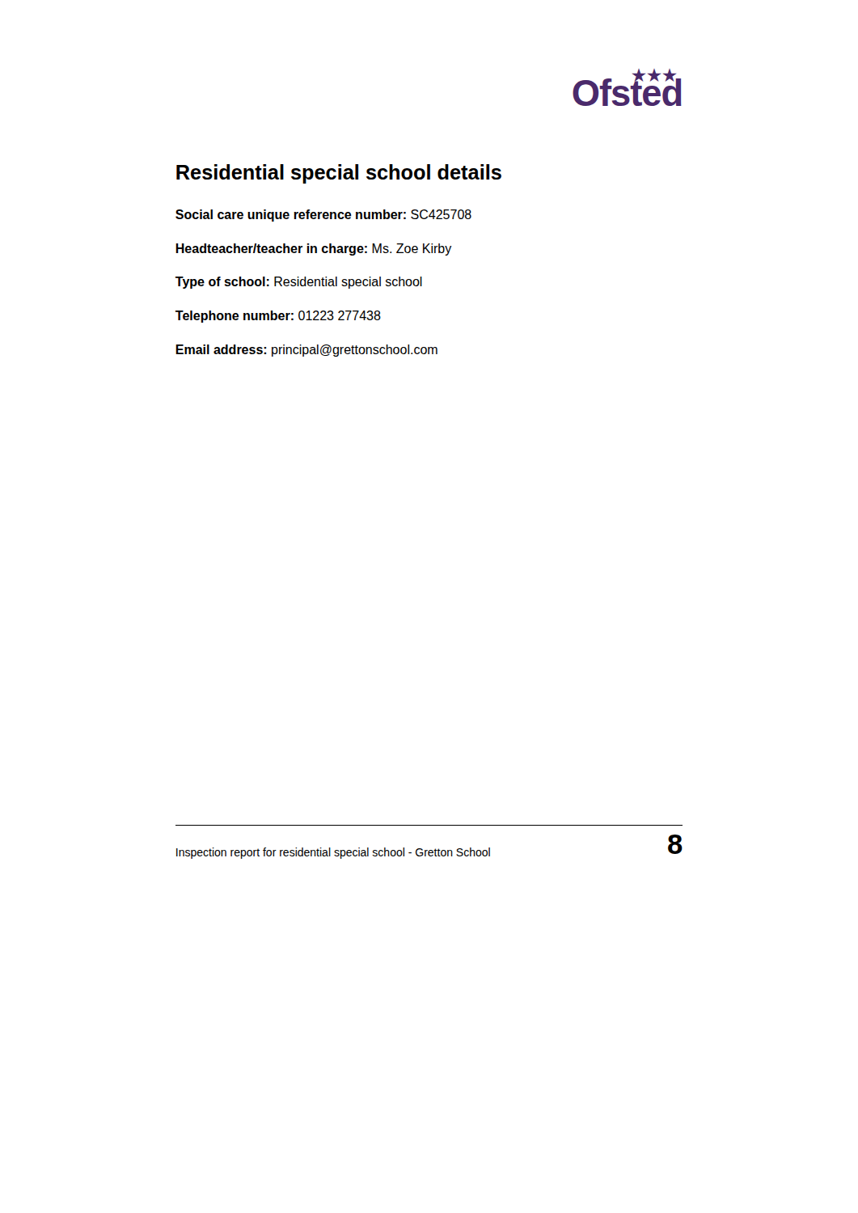★★★ Ofsted
Residential special school details
Social care unique reference number: SC425708
Headteacher/teacher in charge: Ms. Zoe Kirby
Type of school: Residential special school
Telephone number: 01223 277438
Email address: principal@grettonschool.com
Inspection report for residential special school - Gretton School
8